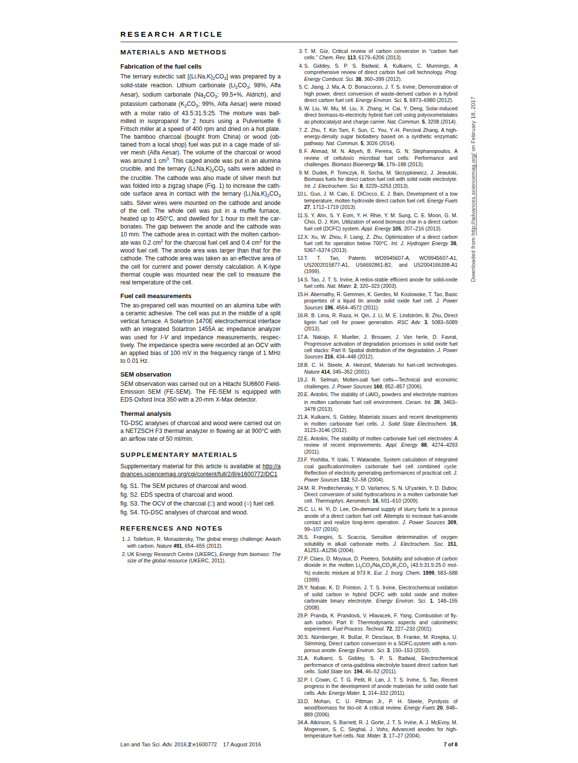Research Article
Downloaded from http://advances.sciencemag.org/ on February 18, 2017
Materials and Methods
Fabrication of the fuel cells
The ternary eutectic salt [(Li,Na,K)2CO3] was prepared by a solid-state reaction. Lithium carbonate (Li2CO3; 98%, Alfa Aesar), sodium carbonate (Na2CO3; 99.5+%, Aldrich), and potassium carbonate (K2CO3; 99%, Alfa Aesar) were mixed with a molar ratio of 43.5:31.5:25. The mixture was ball-milled in isopropanol for 2 hours using a Pulverisette 6 Fritsch miller at a speed of 400 rpm and dried on a hot plate. The bamboo charcoal (bought from China) or wood (obtained from a local shop) fuel was put in a cage made of silver mesh (Alfa Aesar). The volume of the charcoal or wood was around 1 cm3. This caged anode was put in an alumina crucible, and the ternary (Li,Na,K)2CO3 salts were added in the crucible. The cathode was also made of silver mesh but was folded into a zigzag shape (Fig. 1) to increase the cathode surface area in contact with the ternary (Li,Na,K)2CO3 salts. Silver wires were mounted on the cathode and anode of the cell. The whole cell was put in a muffle furnace, heated up to 450°C, and dwelled for 1 hour to melt the carbonates. The gap between the anode and the cathode was 10 mm. The cathode area in contact with the molten carbonate was 0.2 cm2 for the charcoal fuel cell and 0.4 cm2 for the wood fuel cell. The anode area was larger than that for the cathode. The cathode area was taken as an effective area of the cell for current and power density calculation. A K-type thermal couple was mounted near the cell to measure the real temperature of the cell.
Fuel cell measurements
The as-prepared cell was mounted on an alumina tube with a ceramic adhesive. The cell was put in the middle of a split vertical furnace. A Solartron 1470E electrochemical interface with an integrated Solartron 1455A ac impedance analyzer was used for I-V and impedance measurements, respectively. The impedance spectra were recorded at an OCV with an applied bias of 100 mV in the frequency range of 1 MHz to 0.01 Hz.
SEM observation
SEM observation was carried out on a Hitachi SU6600 Field-Emission SEM (FE-SEM). The FE-SEM is equipped with EDS Oxford Inca 350 with a 20-mm X-Max detector.
Thermal analysis
TG-DSC analyses of charcoal and wood were carried out on a NETZSCH F3 thermal analyzer in flowing air at 900°C with an airflow rate of 50 ml/min.
Supplementary Materials
Supplementary material for this article is available at http://advances.sciencemag.org/cgi/content/full/2/8/e1600772/DC1
fig. S1. The SEM pictures of charcoal and wood.
fig. S2. EDS spectra of charcoal and wood.
fig. S3. The OCV of the charcoal (□) and wood (○) fuel cell.
fig. S4. TG-DSC analyses of charcoal and wood.
References and Notes
J. Tollefson, R. Monastersky, The global energy challenge: Awash with carbon. Nature 491, 654–655 (2012).
UK Energy Research Centre (UKERC), Energy from biomass: The size of the global resource (UKERC, 2011).
T. M. Gür, Critical review of carbon conversion in “carbon fuel cells.” Chem. Rev. 113, 6179–6206 (2013).
S. Giddey, S. P. S. Badwal, A. Kulkarni, C. Munnings, A comprehensive review of direct carbon fuel cell technology. Prog. Energy Combust. Sci. 38, 360–399 (2012).
C. Jiang, J. Ma, A. D. Bonaccorso, J. T. S. Irvine, Demonstration of high power, direct conversion of waste-derived carbon in a hybrid direct carbon fuel cell. Energy Environ. Sci. 5, 6973–6980 (2012).
W. Liu, W. Mu, M. Liu, X. Zhang, H. Cai, Y. Deng, Solar-induced direct biomass-to-electricity hybrid fuel cell using polyoxometalates as photocatalyst and charge carrier. Nat. Commun. 5, 3208 (2014).
Z. Zhu, T. Kin Tam, F. Sun, C. You, Y.-H. Percival Zhang, A high-energy-density sugar biobattery based on a synthetic enzymatic pathway. Nat. Commun. 5, 3026 (2014).
F. Ahmad, M. N. Atiyeh, B. Pereira, G. N. Stephanopoulos, A review of cellulosic microbial fuel cells: Performance and challenges. Biomass Bioenergy 56, 179–188 (2013).
M. Dudek, P. Tomczyk, R. Socha, M. Skrzypkiewicz, J. Jewulski, Biomass fuels for direct carbon fuel cell with solid oxide electrolyte. Int. J. Electrochem. Sci. 8, 3229–3253 (2013).
L. Guo, J. M. Calo, E. DiCocco, E. J. Bain, Development of a low temperature, molten hydroxide direct carbon fuel cell. Energy Fuels 27, 1712–1719 (2013).
S. Y. Ahn, S. Y. Eom, Y. H. Rhie, Y. M. Sung, C. E. Moon, G. M. Choi, D. J. Kim, Utilization of wood biomass char in a direct carbon fuel cell (DCFC) system. Appl. Energy 105, 207–216 (2013).
X. Xu, W. Zhou, F. Liang, Z. Zhu, Optimization of a direct carbon fuel cell for operation below 700°C. Int. J. Hydrogen Energy 38, 5367–5374 (2013).
T. T. Tao, Patents WO9945607-A, WO9945607-A1, US2002015877-A1, US6692861-B2, and US2004166398-A1 (1999).
S. Tao, J. T. S. Irvine, A redox-stable efficient anode for solid-oxide fuel cells. Nat. Mater. 2, 320–323 (2003).
H. Abernathy, R. Gemmen, K. Gerdes, M. Koslowske, T. Tao, Basic properties of a liquid tin anode solid oxide fuel cell. J. Power Sources 196, 4564–4572 (2011).
R. B. Lima, R. Raza, H. Qin, J. Li, M. E. Lindström, B. Zhu, Direct lignin fuel cell for power generation. RSC Adv. 3, 5083–5089 (2013).
A. Nakajo, F. Mueller, J. Brouwer, J. Van herle, D. Favrat, Progressive activation of degradation processes in solid oxide fuel cell stacks: Part II: Spatial distribution of the degradation. J. Power Sources 216, 434–448 (2012).
B. C. H. Steele, A. Heinzel, Materials for fuel-cell technologies. Nature 414, 345–352 (2001).
J. R. Selman, Molten-salt fuel cells—Technical and economic challenges. J. Power Sources 160, 852–857 (2006).
E. Antolini, The stability of LiAlO2 powders and electrolyte matrices in molten carbonate fuel cell environment. Ceram. Int. 39, 3463–3478 (2013).
A. Kulkarni, S. Giddey, Materials issues and recent developments in molten carbonate fuel cells. J. Solid State Electrochem. 16, 3123–3146 (2012).
E. Antolini, The stability of molten carbonate fuel cell electrodes: A review of recent improvements. Appl. Energy 88, 4274–4293 (2011).
F. Yoshiba, Y. Izaki, T. Watanabe, System calculation of integrated coal gasification/molten carbonate fuel cell combined cycle: Reflection of electricity generating performances of practical cell. J. Power Sources 132, 52–58 (2004).
M. R. Predtechensky, Y. D. Varlamov, S. N. Ul’yankin, Y. D. Dubov, Direct conversion of solid hydrocarbons in a molten carbonate fuel cell. Thermophys. Aeromech. 16, 601–610 (2009).
C. Li, H. Yi, D. Lee, On-demand supply of slurry fuels to a porous anode of a direct carbon fuel cell: Attempts to increase fuel-anode contact and realize long-term operation. J. Power Sources 309, 99–107 (2016).
S. Frangini, S. Scaccia, Sensitive determination of oxygen solubility in alkali carbonate melts. J. Electrochem. Soc. 151, A1251–A1256 (2004).
P. Claes, D. Moyaux, D. Peeters, Solubility and solvation of carbon dioxide in the molten Li2CO3/Na2CO3/K2CO3 (43.5:31.5:25.0 mol-%) eutectic mixture at 973 K. Eur. J. Inorg. Chem. 1999, 583–588 (1999).
Y. Nabae, K. D. Pointon, J. T. S. Irvine, Electrochemical oxidation of solid carbon in hybrid DCFC with solid oxide and molten carbonate binary electrolyte. Energy Environ. Sci. 1, 148–155 (2008).
P. Pranda, K. Prandová, V. Hlavacek, F. Yang, Combustion of fly-ash carbon: Part II: Thermodynamic aspects and calorimetric experiment. Fuel Process. Technol. 72, 227–233 (2001).
S. Nürnberger, R. Bußar, P. Desclaux, B. Franke, M. Rzepka, U. Stimming, Direct carbon conversion in a SOFC-system with a non-porous anode. Energy Environ. Sci. 3, 150–153 (2010).
A. Kulkarni, S. Giddey, S. P. S. Badwal, Electrochemical performance of ceria-gadolinia electrolyte based direct carbon fuel cells. Solid State Ion. 194, 46–52 (2011).
P. I. Cowin, C. T. G. Petit, R. Lan, J. T. S. Irvine, S. Tao, Recent progress in the development of anode materials for solid oxide fuel cells. Adv. Energy Mater. 1, 314–332 (2011).
D. Mohan, C. U. Pittman Jr., P. H. Steele, Pyrolysis of wood/biomass for bio-oil: A critical review. Energy Fuels 20, 848–889 (2006).
A. Atkinson, S. Barnett, R. J. Gorte, J. T. S. Irvine, A. J. McEvoy, M. Mogensen, S. C. Singhal, J. Vohs, Advanced anodes for high-temperature fuel cells. Nat. Mater. 3, 17–27 (2004).
Lan and Tao Sci. Adv. 2016;2:e1600772 17 August 2016
7 of 8